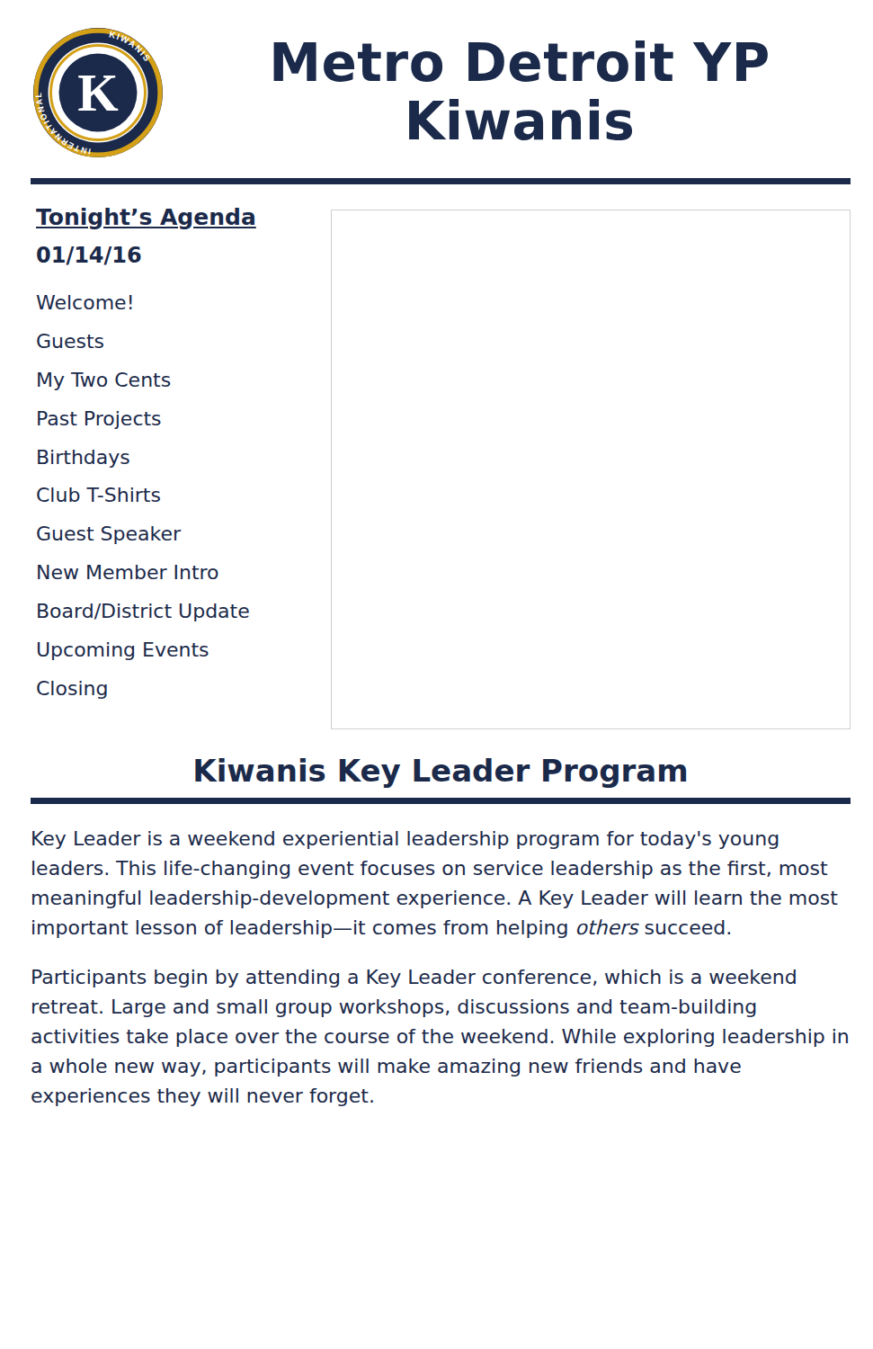K KIWANIS INTERNATIONAL
Metro Detroit YP
Kiwanis
Tonight’s Agenda
01/14/16
Welcome!
Guests
My Two Cents
Past Projects
Birthdays
Club T-Shirts
Guest Speaker
New Member Intro
Board/District Update
Upcoming Events
Closing
Kiwanis Key Leader Program
Key Leader is a weekend experiential leadership program for today's young leaders. This life-changing event focuses on service leadership as the first, most meaningful leadership-development experience. A Key Leader will learn the most important lesson of leadership—it comes from helping others succeed.
Participants begin by attending a Key Leader conference, which is a weekend retreat. Large and small group workshops, discussions and team-building activities take place over the course of the weekend. While exploring leadership in a whole new way, participants will make amazing new friends and have experiences they will never forget.